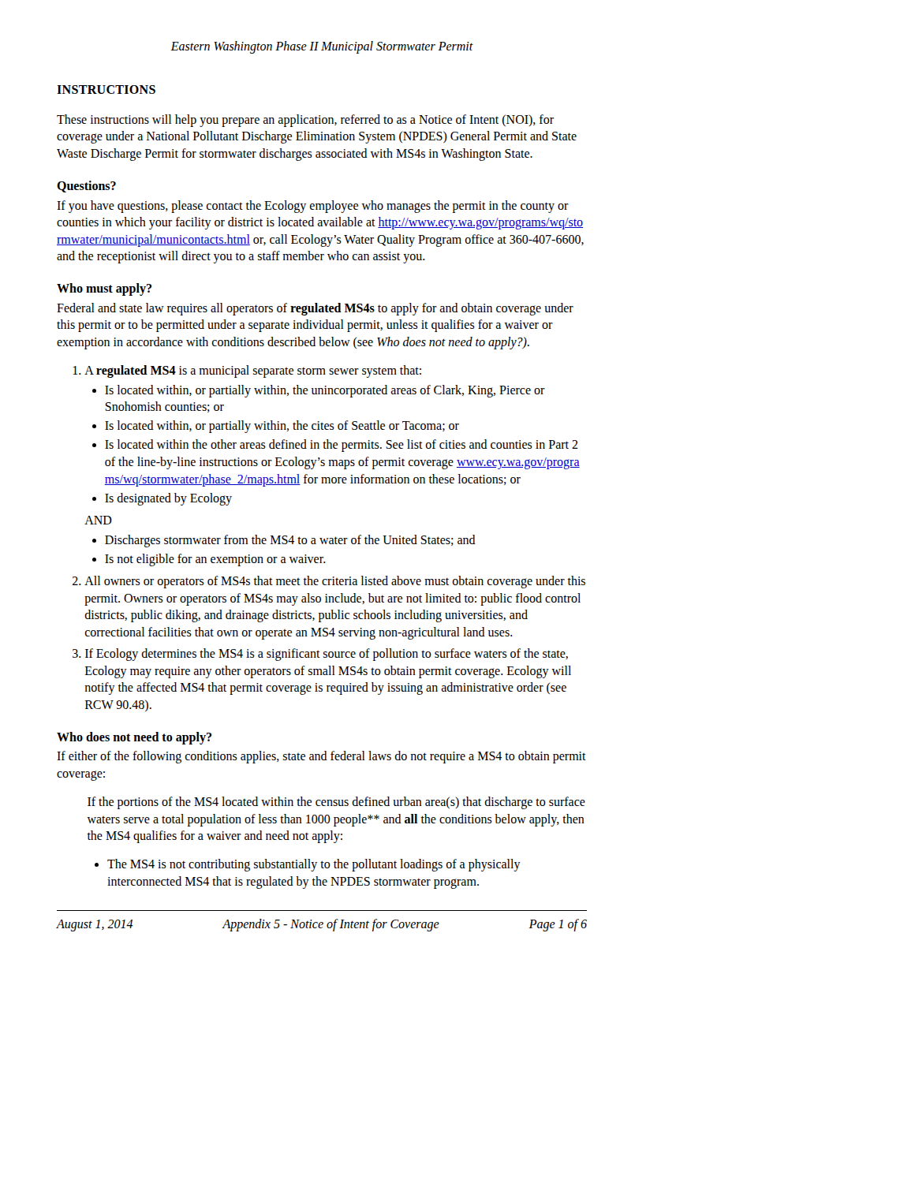Eastern Washington Phase II Municipal Stormwater Permit
INSTRUCTIONS
These instructions will help you prepare an application, referred to as a Notice of Intent (NOI), for coverage under a National Pollutant Discharge Elimination System (NPDES) General Permit and State Waste Discharge Permit for stormwater discharges associated with MS4s in Washington State.
Questions?
If you have questions, please contact the Ecology employee who manages the permit in the county or counties in which your facility or district is located available at http://www.ecy.wa.gov/programs/wq/stormwater/municipal/municontacts.html or, call Ecology’s Water Quality Program office at 360-407-6600, and the receptionist will direct you to a staff member who can assist you.
Who must apply?
Federal and state law requires all operators of regulated MS4s to apply for and obtain coverage under this permit or to be permitted under a separate individual permit, unless it qualifies for a waiver or exemption in accordance with conditions described below (see Who does not need to apply?).
A regulated MS4 is a municipal separate storm sewer system that:
Is located within, or partially within, the unincorporated areas of Clark, King, Pierce or Snohomish counties; or
Is located within, or partially within, the cites of Seattle or Tacoma; or
Is located within the other areas defined in the permits. See list of cities and counties in Part 2 of the line-by-line instructions or Ecology’s maps of permit coverage www.ecy.wa.gov/programs/wq/stormwater/phase_2/maps.html for more information on these locations; or
Is designated by Ecology
AND
Discharges stormwater from the MS4 to a water of the United States; and
Is not eligible for an exemption or a waiver.
All owners or operators of MS4s that meet the criteria listed above must obtain coverage under this permit. Owners or operators of MS4s may also include, but are not limited to: public flood control districts, public diking, and drainage districts, public schools including universities, and correctional facilities that own or operate an MS4 serving non-agricultural land uses.
If Ecology determines the MS4 is a significant source of pollution to surface waters of the state, Ecology may require any other operators of small MS4s to obtain permit coverage. Ecology will notify the affected MS4 that permit coverage is required by issuing an administrative order (see RCW 90.48).
Who does not need to apply?
If either of the following conditions applies, state and federal laws do not require a MS4 to obtain permit coverage:
If the portions of the MS4 located within the census defined urban area(s) that discharge to surface waters serve a total population of less than 1000 people** and all the conditions below apply, then the MS4 qualifies for a waiver and need not apply:
The MS4 is not contributing substantially to the pollutant loadings of a physically interconnected MS4 that is regulated by the NPDES stormwater program.
August 1, 2014 Appendix 5 - Notice of Intent for Coverage Page 1 of 6